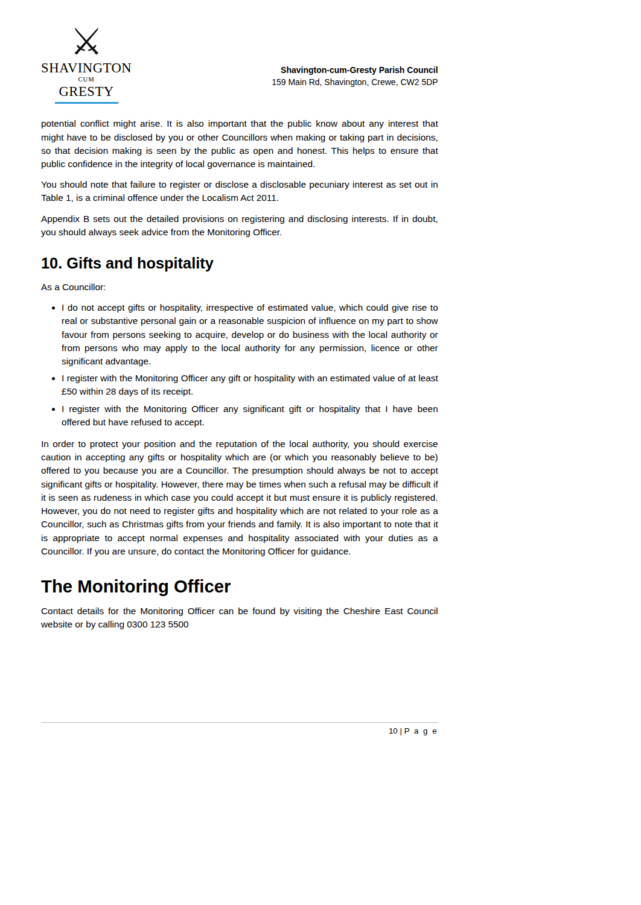⚔ SHAVINGTON CUM GRESTY
Shavington-cum-Gresty Parish Council
159 Main Rd, Shavington, Crewe, CW2 5DP
potential conflict might arise. It is also important that the public know about any interest that might have to be disclosed by you or other Councillors when making or taking part in decisions, so that decision making is seen by the public as open and honest. This helps to ensure that public confidence in the integrity of local governance is maintained.
You should note that failure to register or disclose a disclosable pecuniary interest as set out in Table 1, is a criminal offence under the Localism Act 2011.
Appendix B sets out the detailed provisions on registering and disclosing interests. If in doubt, you should always seek advice from the Monitoring Officer.
10. Gifts and hospitality
As a Councillor:
I do not accept gifts or hospitality, irrespective of estimated value, which could give rise to real or substantive personal gain or a reasonable suspicion of influence on my part to show favour from persons seeking to acquire, develop or do business with the local authority or from persons who may apply to the local authority for any permission, licence or other significant advantage.
I register with the Monitoring Officer any gift or hospitality with an estimated value of at least £50 within 28 days of its receipt.
I register with the Monitoring Officer any significant gift or hospitality that I have been offered but have refused to accept.
In order to protect your position and the reputation of the local authority, you should exercise caution in accepting any gifts or hospitality which are (or which you reasonably believe to be) offered to you because you are a Councillor. The presumption should always be not to accept significant gifts or hospitality. However, there may be times when such a refusal may be difficult if it is seen as rudeness in which case you could accept it but must ensure it is publicly registered. However, you do not need to register gifts and hospitality which are not related to your role as a Councillor, such as Christmas gifts from your friends and family. It is also important to note that it is appropriate to accept normal expenses and hospitality associated with your duties as a Councillor. If you are unsure, do contact the Monitoring Officer for guidance.
The Monitoring Officer
Contact details for the Monitoring Officer can be found by visiting the Cheshire East Council website or by calling 0300 123 5500
10 | P a g e